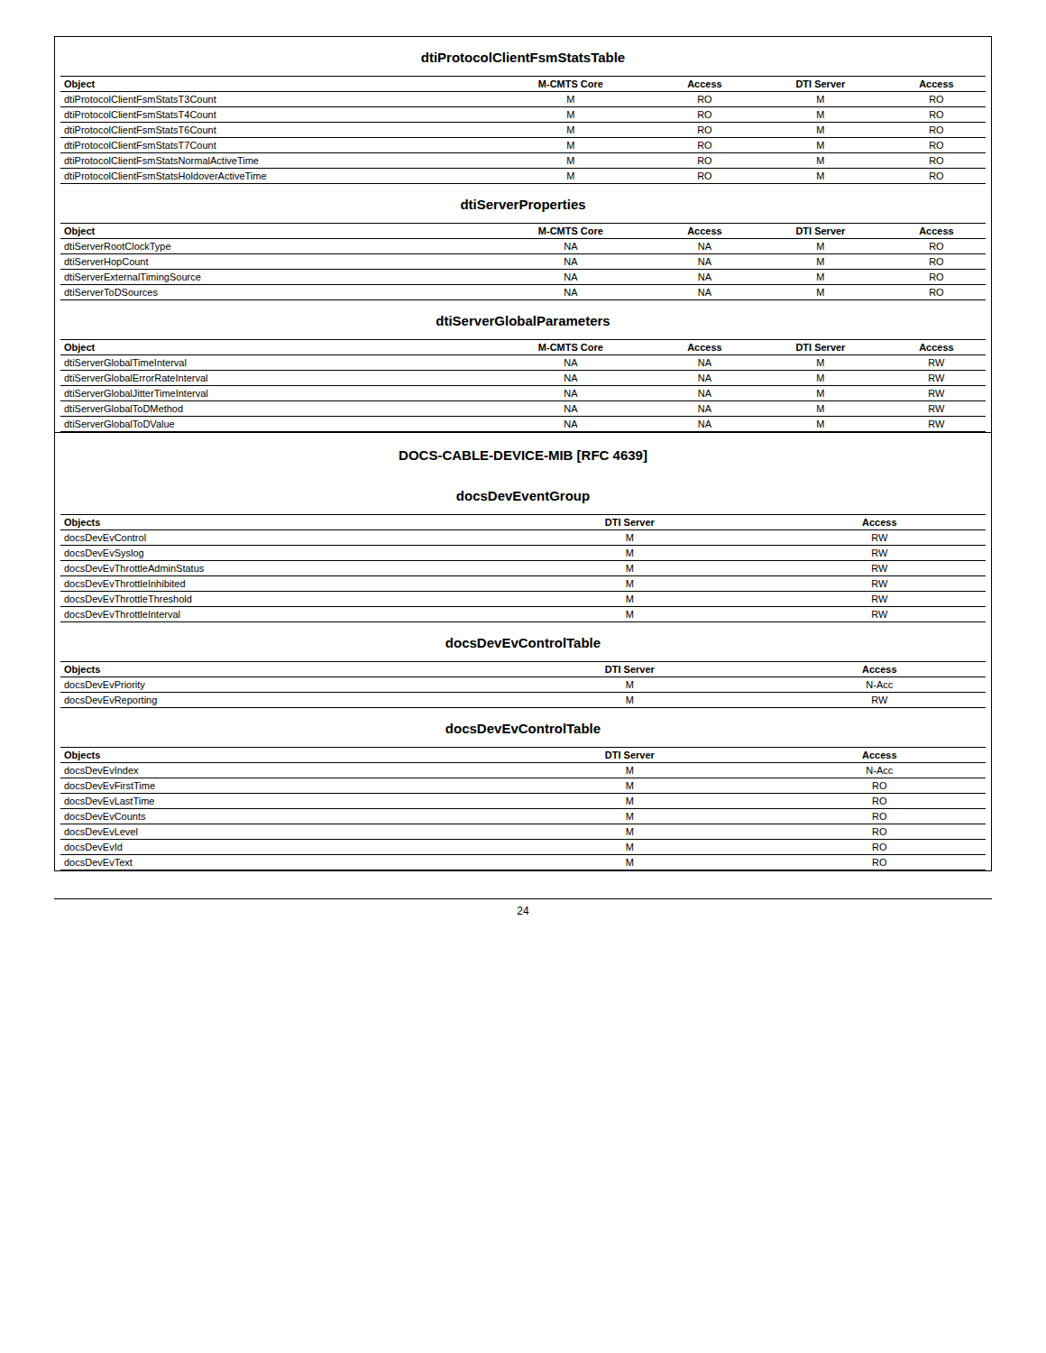dtiProtocolClientFsmStatsTable
| Object | M-CMTS Core | Access | DTI Server | Access |
| --- | --- | --- | --- | --- |
| dtiProtocolClientFsmStatsT3Count | M | RO | M | RO |
| dtiProtocolClientFsmStatsT4Count | M | RO | M | RO |
| dtiProtocolClientFsmStatsT6Count | M | RO | M | RO |
| dtiProtocolClientFsmStatsT7Count | M | RO | M | RO |
| dtiProtocolClientFsmStatsNormalActiveTime | M | RO | M | RO |
| dtiProtocolClientFsmStatsHoldoverActiveTime | M | RO | M | RO |
dtiServerProperties
| Object | M-CMTS Core | Access | DTI Server | Access |
| --- | --- | --- | --- | --- |
| dtiServerRootClockType | NA | NA | M | RO |
| dtiServerHopCount | NA | NA | M | RO |
| dtiServerExternalTimingSource | NA | NA | M | RO |
| dtiServerToDSources | NA | NA | M | RO |
dtiServerGlobalParameters
| Object | M-CMTS Core | Access | DTI Server | Access |
| --- | --- | --- | --- | --- |
| dtiServerGlobalTimeInterval | NA | NA | M | RW |
| dtiServerGlobalErrorRateInterval | NA | NA | M | RW |
| dtiServerGlobalJitterTimeInterval | NA | NA | M | RW |
| dtiServerGlobalToDMethod | NA | NA | M | RW |
| dtiServerGlobalToDValue | NA | NA | M | RW |
DOCS-CABLE-DEVICE-MIB [RFC 4639]
docsDevEventGroup
| Objects | DTI Server | Access |
| --- | --- | --- |
| docsDevEvControl | M | RW |
| docsDevEvSyslog | M | RW |
| docsDevEvThrottleAdminStatus | M | RW |
| docsDevEvThrottleInhibited | M | RW |
| docsDevEvThrottleThreshold | M | RW |
| docsDevEvThrottleInterval | M | RW |
docsDevEvControlTable
| Objects | DTI Server | Access |
| --- | --- | --- |
| docsDevEvPriority | M | N-Acc |
| docsDevEvReporting | M | RW |
docsDevEvControlTable
| Objects | DTI Server | Access |
| --- | --- | --- |
| docsDevEvIndex | M | N-Acc |
| docsDevEvFirstTime | M | RO |
| docsDevEvLastTime | M | RO |
| docsDevEvCounts | M | RO |
| docsDevEvLevel | M | RO |
| docsDevEvId | M | RO |
| docsDevEvText | M | RO |
24